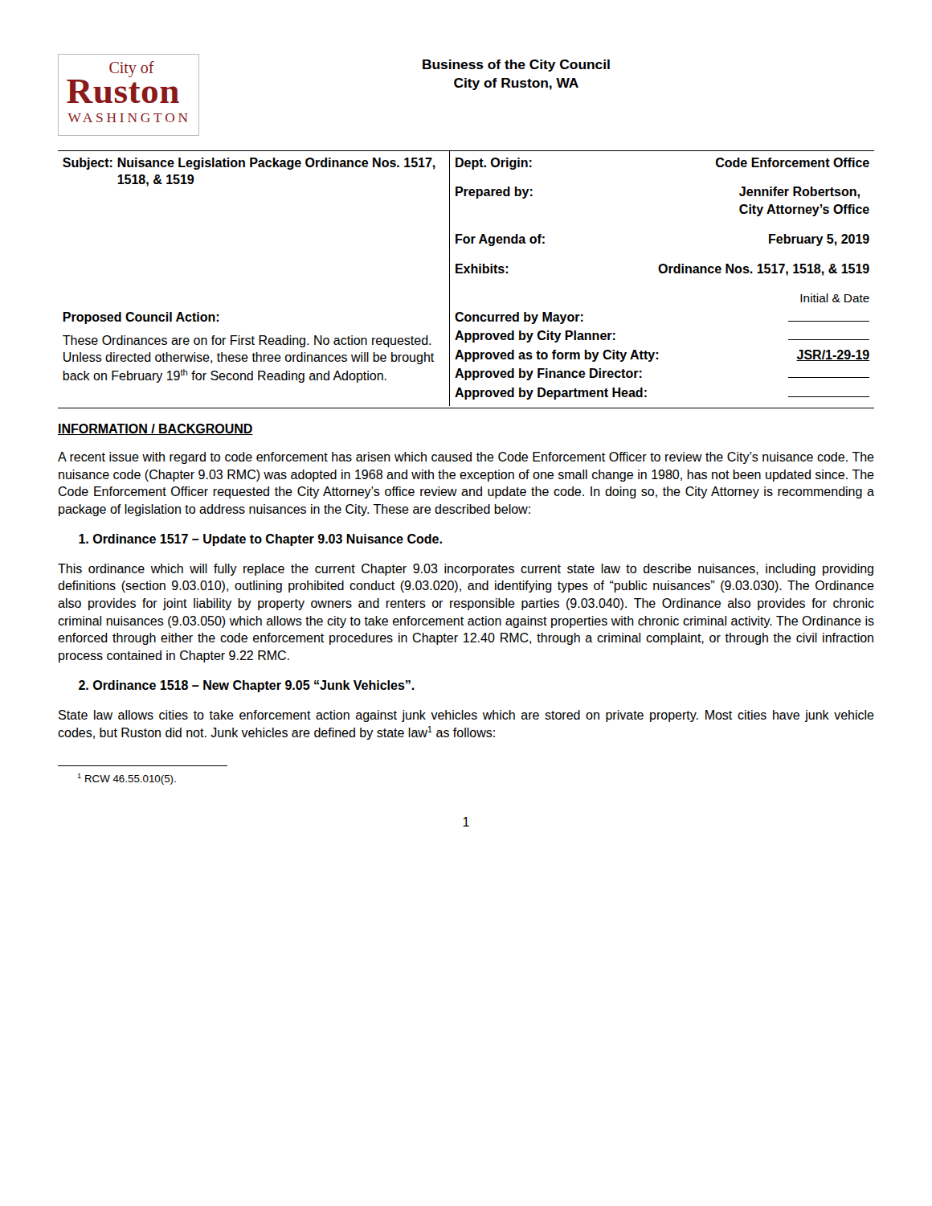City of
Ruston
WASHINGTON
Business of the City Council
City of Ruston, WA
| Subject: Nuisance Legislation Package Ordinance Nos. 1517, 1518, & 1519 Proposed Council Action: These Ordinances are on for First Reading. No action requested. Unless directed otherwise, these three ordinances will be brought back on February 19 th for Second Reading and Adoption. | Dept. Origin: Code Enforcement Office Prepared by: Jennifer Robertson, City Attorney’s Office For Agenda of: February 5, 2019 Exhibits: Ordinance Nos. 1517, 1518, & 1519 Initial & Date Concurred by Mayor: Approved by City Planner: Approved as to form by City Atty: JSR/1-29-19 Approved by Finance Director: Approved by Department Head: |
INFORMATION / BACKGROUND
A recent issue with regard to code enforcement has arisen which caused the Code Enforcement Officer to review the City’s nuisance code. The nuisance code (Chapter 9.03 RMC) was adopted in 1968 and with the exception of one small change in 1980, has not been updated since. The Code Enforcement Officer requested the City Attorney’s office review and update the code. In doing so, the City Attorney is recommending a package of legislation to address nuisances in the City. These are described below:
Ordinance 1517 – Update to Chapter 9.03 Nuisance Code.
This ordinance which will fully replace the current Chapter 9.03 incorporates current state law to describe nuisances, including providing definitions (section 9.03.010), outlining prohibited conduct (9.03.020), and identifying types of “public nuisances” (9.03.030). The Ordinance also provides for joint liability by property owners and renters or responsible parties (9.03.040). The Ordinance also provides for chronic criminal nuisances (9.03.050) which allows the city to take enforcement action against properties with chronic criminal activity. The Ordinance is enforced through either the code enforcement procedures in Chapter 12.40 RMC, through a criminal complaint, or through the civil infraction process contained in Chapter 9.22 RMC.
Ordinance 1518 – New Chapter 9.05 “Junk Vehicles”.
State law allows cities to take enforcement action against junk vehicles which are stored on private property. Most cities have junk vehicle codes, but Ruston did not. Junk vehicles are defined by state law1 as follows:
1 RCW 46.55.010(5).
1